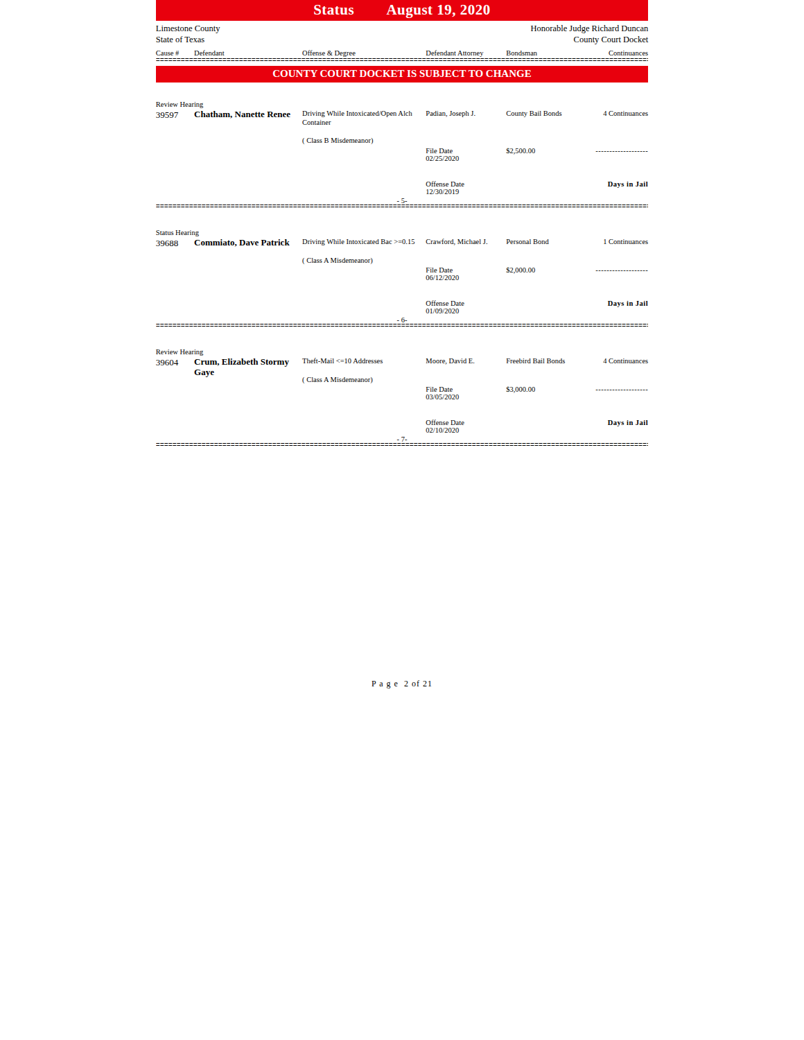Status August 19, 2020
Limestone County
State of Texas
Honorable Judge Richard Duncan
County Court Docket
Cause #
Defendant
Offense & Degree
Defendant Attorney
Bondsman
Continuances
==================================================================================================================================
COUNTY COURT DOCKET IS SUBJECT TO CHANGE
Review Hearing
39597
Chatham, Nanette Renee
Driving While Intoxicated/Open Alch Container
( Class B Misdemeanor)
Padian, Joseph J.
County Bail Bonds
4 Continuances
File Date
02/25/2020
$2,500.00
-------------------
Offense Date
12/30/2019
Days in Jail
- 5-
==================================================================================================================================
Status Hearing
39688
Commiato, Dave Patrick
Driving While Intoxicated Bac >=0.15
( Class A Misdemeanor)
Crawford, Michael J.
Personal Bond
1 Continuances
File Date
06/12/2020
$2,000.00
-------------------
Offense Date
01/09/2020
Days in Jail
- 6-
==================================================================================================================================
Review Hearing
39604
Crum, Elizabeth Stormy Gaye
Theft-Mail <=10 Addresses
( Class A Misdemeanor)
Moore, David E.
Freebird Bail Bonds
4 Continuances
File Date
03/05/2020
$3,000.00
-------------------
Offense Date
02/10/2020
Days in Jail
- 7-
==================================================================================================================================
P a g e 2 of 21